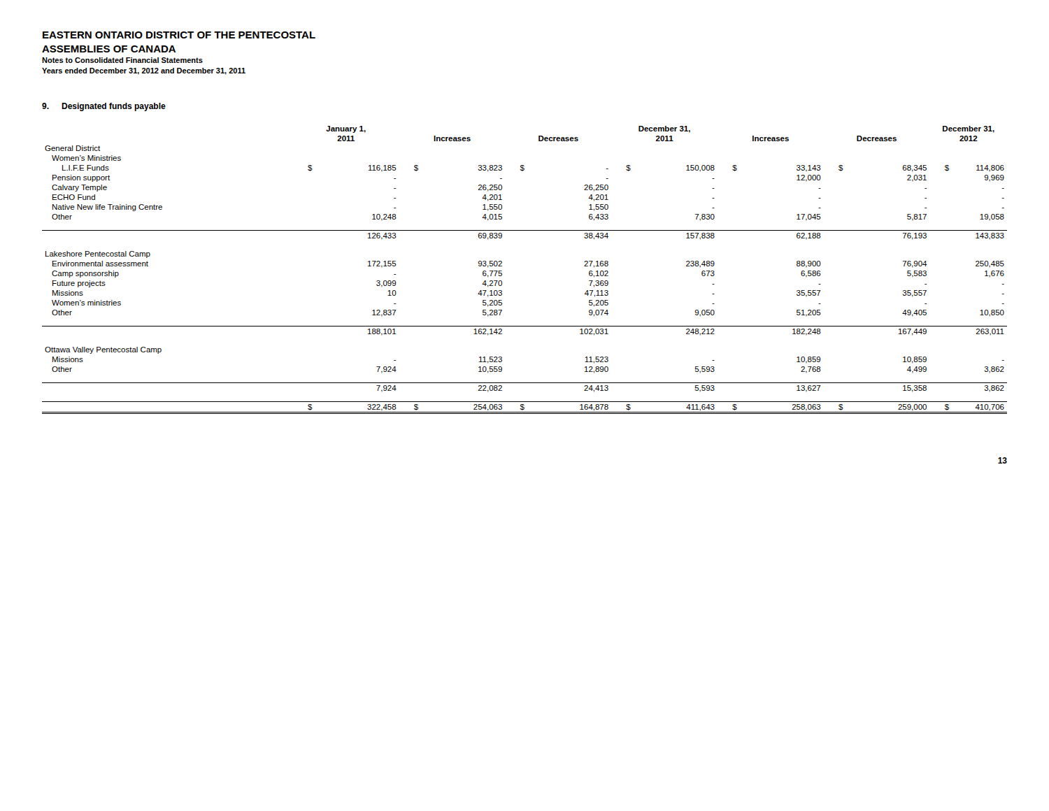EASTERN ONTARIO DISTRICT OF THE PENTECOSTAL
ASSEMBLIES OF CANADA
Notes to Consolidated Financial Statements
Years ended December 31, 2012 and December 31, 2011
9. Designated funds payable
| | January 1, | | | December 31, | | | December 31, |
| --- | --- | --- | --- | --- | --- | --- | --- |
| | 2011 | Increases | Decreases | 2011 | Increases | Decreases | 2012 |
| General District | |
| Women’s Ministries | |
| L.I.F.E Funds | $ | 116,185 | $ | 33,823 | $ | - | $ | 150,008 | $ | 33,143 | $ | 68,345 | $ | 114,806 |
| Pension support | | - | | - | | - | | - | | 12,000 | | 2,031 | | 9,969 |
| Calvary Temple | | - | | 26,250 | | 26,250 | | - | | - | | - | | - |
| ECHO Fund | | - | | 4,201 | | 4,201 | | - | | - | | - | | - |
| Native New life Training Centre | | - | | 1,550 | | 1,550 | | - | | - | | - | | - |
| Other | | 10,248 | | 4,015 | | 6,433 | | 7,830 | | 17,045 | | 5,817 | | 19,058 |
| | | 126,433 | | 69,839 | | 38,434 | | 157,838 | | 62,188 | | 76,193 | | 143,833 |
| Lakeshore Pentecostal Camp | |
| Environmental assessment | | 172,155 | | 93,502 | | 27,168 | | 238,489 | | 88,900 | | 76,904 | | 250,485 |
| Camp sponsorship | | - | | 6,775 | | 6,102 | | 673 | | 6,586 | | 5,583 | | 1,676 |
| Future projects | | 3,099 | | 4,270 | | 7,369 | | - | | - | | - | | - |
| Missions | | 10 | | 47,103 | | 47,113 | | - | | 35,557 | | 35,557 | | - |
| Women’s ministries | | - | | 5,205 | | 5,205 | | - | | - | | - | | - |
| Other | | 12,837 | | 5,287 | | 9,074 | | 9,050 | | 51,205 | | 49,405 | | 10,850 |
| | | 188,101 | | 162,142 | | 102,031 | | 248,212 | | 182,248 | | 167,449 | | 263,011 |
| Ottawa Valley Pentecostal Camp | |
| Missions | | - | | 11,523 | | 11,523 | | - | | 10,859 | | 10,859 | | - |
| Other | | 7,924 | | 10,559 | | 12,890 | | 5,593 | | 2,768 | | 4,499 | | 3,862 |
| | | 7,924 | | 22,082 | | 24,413 | | 5,593 | | 13,627 | | 15,358 | | 3,862 |
| | $ | 322,458 | $ | 254,063 | $ | 164,878 | $ | 411,643 | $ | 258,063 | $ | 259,000 | $ | 410,706 |
13